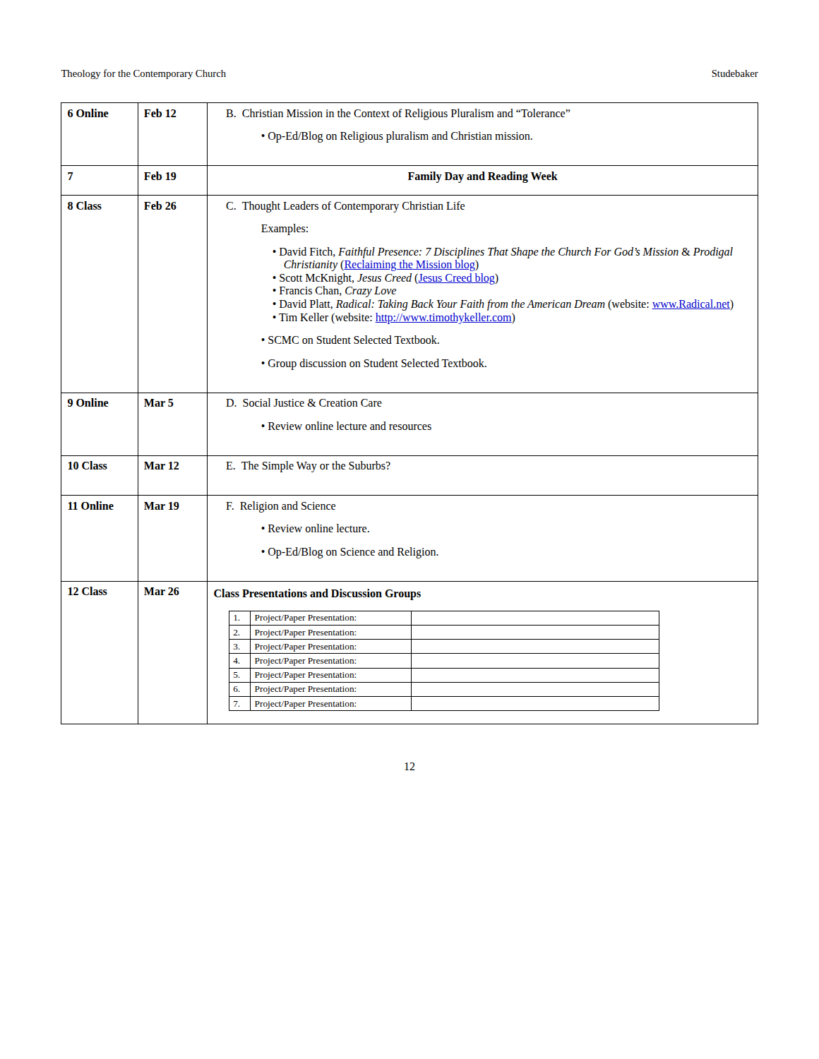Theology for the Contemporary Church Studebaker
| 6 Online | Feb 12 | B. Christian Mission in the Context of Religious Pluralism and “Tolerance” • Op-Ed/Blog on Religious pluralism and Christian mission. |
| 7 | Feb 19 | Family Day and Reading Week |
| 8 Class | Feb 26 | C. Thought Leaders of Contemporary Christian Life Examples: • David Fitch, Faithful Presence: 7 Disciplines That Shape the Church For God’s Mission & Prodigal Christianity ( Reclaiming the Mission blog ) • Scott McKnight, Jesus Creed ( Jesus Creed blog ) • Francis Chan, Crazy Love • David Platt, Radical: Taking Back Your Faith from the American Dream (website: www.Radical.net ) • Tim Keller (website: http://www.timothykeller.com ) • SCMC on Student Selected Textbook. • Group discussion on Student Selected Textbook. |
| 9 Online | Mar 5 | D. Social Justice & Creation Care • Review online lecture and resources |
| 10 Class | Mar 12 | E. The Simple Way or the Suburbs? |
| 11 Online | Mar 19 | F. Religion and Science • Review online lecture. • Op-Ed/Blog on Science and Religion. |
| 12 Class | Mar 26 | Class Presentations and Discussion Groups / 1. / Project/Paper Presentation: / / / 2. / Project/Paper Presentation: / / / 3. / Project/Paper Presentation: / / / 4. / Project/Paper Presentation: / / / 5. / Project/Paper Presentation: / / / 6. / Project/Paper Presentation: / / / 7. / Project/Paper Presentation: / / |
12